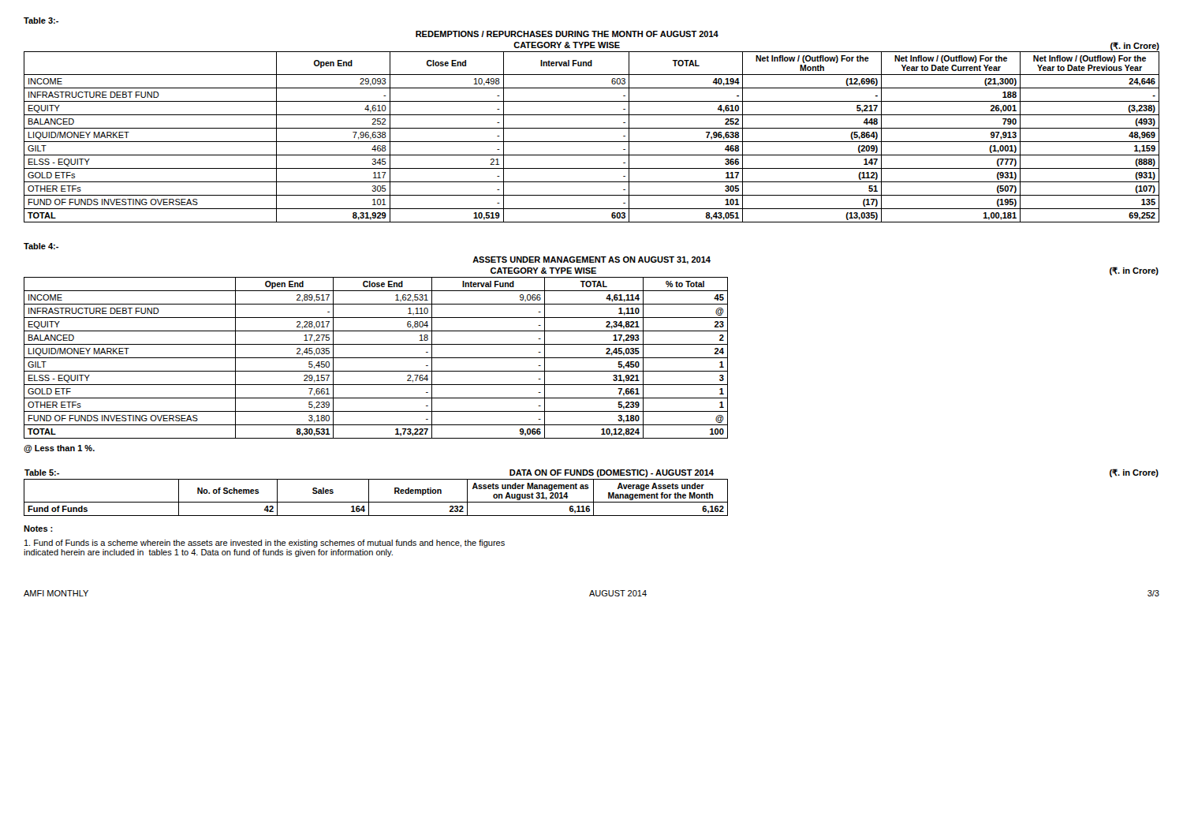Table 3:-
REDEMPTIONS / REPURCHASES DURING THE MONTH OF AUGUST 2014
CATEGORY & TYPE WISE
(₹. in Crore)
| | Open End | Close End | Interval Fund | TOTAL | Net Inflow / (Outflow) For the Month | Net Inflow / (Outflow) For the Year to Date Current Year | Net Inflow / (Outflow) For the Year to Date Previous Year |
| --- | --- | --- | --- | --- | --- | --- | --- |
| INCOME | 29,093 | 10,498 | 603 | 40,194 | (12,696) | (21,300) | 24,646 |
| INFRASTRUCTURE DEBT FUND | - | - | - | - | - | 188 | - |
| EQUITY | 4,610 | - | - | 4,610 | 5,217 | 26,001 | (3,238) |
| BALANCED | 252 | - | - | 252 | 448 | 790 | (493) |
| LIQUID/MONEY MARKET | 7,96,638 | - | - | 7,96,638 | (5,864) | 97,913 | 48,969 |
| GILT | 468 | - | - | 468 | (209) | (1,001) | 1,159 |
| ELSS - EQUITY | 345 | 21 | - | 366 | 147 | (777) | (888) |
| GOLD ETFs | 117 | - | - | 117 | (112) | (931) | (931) |
| OTHER ETFs | 305 | - | - | 305 | 51 | (507) | (107) |
| FUND OF FUNDS INVESTING OVERSEAS | 101 | - | - | 101 | (17) | (195) | 135 |
| TOTAL | 8,31,929 | 10,519 | 603 | 8,43,051 | (13,035) | 1,00,181 | 69,252 |
Table 4:-
ASSETS UNDER MANAGEMENT AS ON AUGUST 31, 2014
| CATEGORY & TYPE WISE | (₹. in Crore) |
| | Open End | Close End | Interval Fund | TOTAL | % to Total |
| --- | --- | --- | --- | --- | --- |
| INCOME | 2,89,517 | 1,62,531 | 9,066 | 4,61,114 | 45 |
| INFRASTRUCTURE DEBT FUND | - | 1,110 | - | 1,110 | @ |
| EQUITY | 2,28,017 | 6,804 | - | 2,34,821 | 23 |
| BALANCED | 17,275 | 18 | - | 17,293 | 2 |
| LIQUID/MONEY MARKET | 2,45,035 | - | - | 2,45,035 | 24 |
| GILT | 5,450 | - | - | 5,450 | 1 |
| ELSS - EQUITY | 29,157 | 2,764 | - | 31,921 | 3 |
| GOLD ETF | 7,661 | - | - | 7,661 | 1 |
| OTHER ETFs | 5,239 | - | - | 5,239 | 1 |
| FUND OF FUNDS INVESTING OVERSEAS | 3,180 | - | - | 3,180 | @ |
| TOTAL | 8,30,531 | 1,73,227 | 9,066 | 10,12,824 | 100 |
@ Less than 1 %.
| Table 5:- | DATA ON OF FUNDS (DOMESTIC) - AUGUST 2014 | (₹. in Crore) |
| | No. of Schemes | Sales | Redemption | Assets under Management as on August 31, 2014 | Average Assets under Management for the Month |
| --- | --- | --- | --- | --- | --- |
| Fund of Funds | 42 | 164 | 232 | 6,116 | 6,162 |
Notes :
1. Fund of Funds is a scheme wherein the assets are invested in the existing schemes of mutual funds and hence, the figures
indicated herein are included in tables 1 to 4. Data on fund of funds is given for information only.
AMFI MONTHLY
AUGUST 2014
3/3